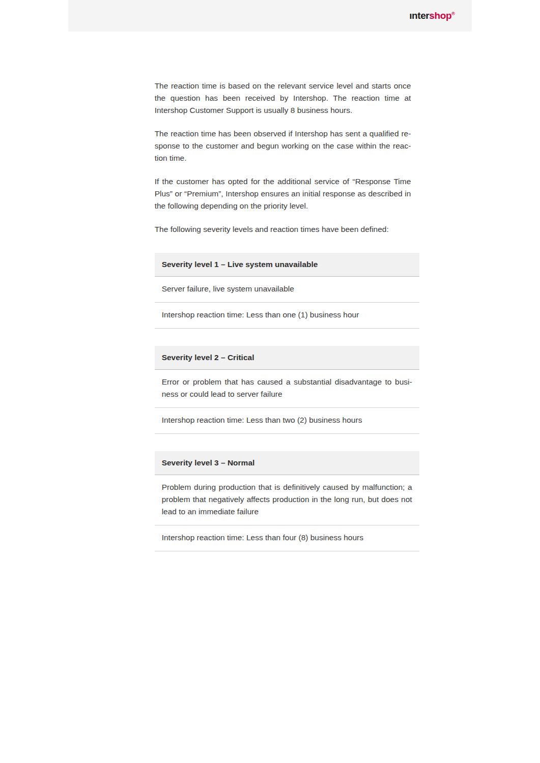ınter shop®
The reaction time is based on the relevant service level and starts once the question has been received by Intershop. The reaction time at Intershop Customer Support is usually 8 business hours.
The reaction time has been observed if Intershop has sent a qualified response to the customer and begun working on the case within the reaction time.
If the customer has opted for the additional service of “Response Time Plus” or “Premium”, Intershop ensures an initial response as described in the following depending on the priority level.
The following severity levels and reaction times have been defined:
| Severity level 1 – Live system unavailable |
| Server failure, live system unavailable |
| Intershop reaction time: Less than one (1) business hour |
| Severity level 2 – Critical |
| Error or problem that has caused a substantial disadvantage to business or could lead to server failure |
| Intershop reaction time: Less than two (2) business hours |
| Severity level 3 – Normal |
| Problem during production that is definitively caused by malfunction; a problem that negatively affects production in the long run, but does not lead to an immediate failure |
| Intershop reaction time: Less than four (8) business hours |